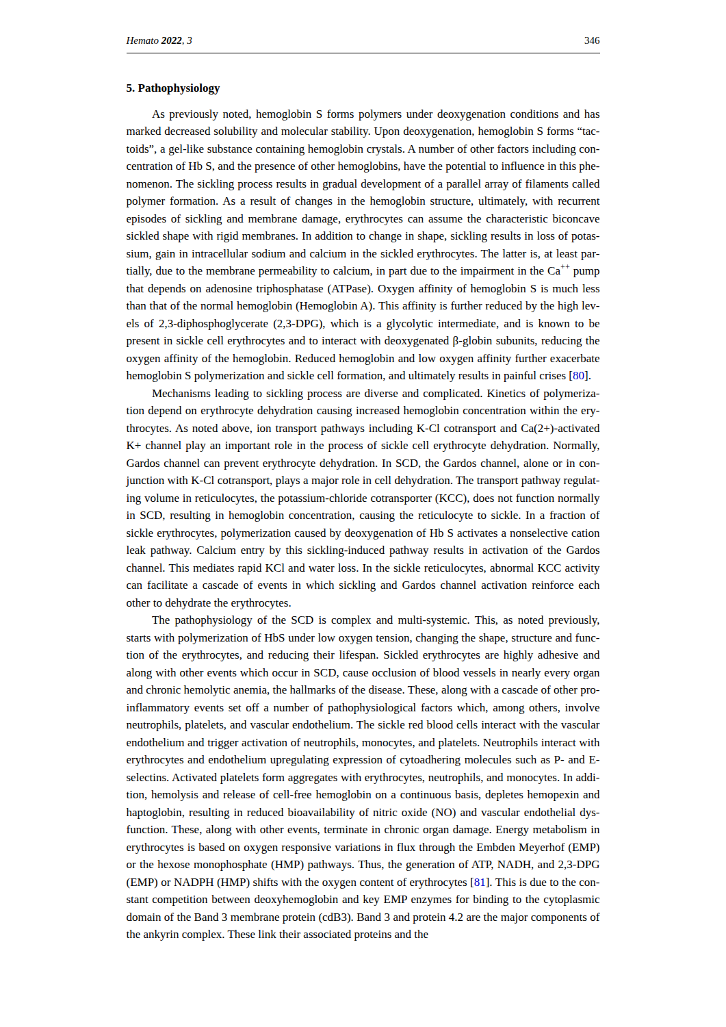Hemato 2022, 3 346
5. Pathophysiology
As previously noted, hemoglobin S forms polymers under deoxygenation conditions and has marked decreased solubility and molecular stability. Upon deoxygenation, hemoglobin S forms “tactoids”, a gel-like substance containing hemoglobin crystals. A number of other factors including concentration of Hb S, and the presence of other hemoglobins, have the potential to influence in this phenomenon. The sickling process results in gradual development of a parallel array of filaments called polymer formation. As a result of changes in the hemoglobin structure, ultimately, with recurrent episodes of sickling and membrane damage, erythrocytes can assume the characteristic biconcave sickled shape with rigid membranes. In addition to change in shape, sickling results in loss of potassium, gain in intracellular sodium and calcium in the sickled erythrocytes. The latter is, at least partially, due to the membrane permeability to calcium, in part due to the impairment in the Ca++ pump that depends on adenosine triphosphatase (ATPase). Oxygen affinity of hemoglobin S is much less than that of the normal hemoglobin (Hemoglobin A). This affinity is further reduced by the high levels of 2,3-diphosphoglycerate (2,3-DPG), which is a glycolytic intermediate, and is known to be present in sickle cell erythrocytes and to interact with deoxygenated β-globin subunits, reducing the oxygen affinity of the hemoglobin. Reduced hemoglobin and low oxygen affinity further exacerbate hemoglobin S polymerization and sickle cell formation, and ultimately results in painful crises [80].
Mechanisms leading to sickling process are diverse and complicated. Kinetics of polymerization depend on erythrocyte dehydration causing increased hemoglobin concentration within the erythrocytes. As noted above, ion transport pathways including K-Cl cotransport and Ca(2+)-activated K+ channel play an important role in the process of sickle cell erythrocyte dehydration. Normally, Gardos channel can prevent erythrocyte dehydration. In SCD, the Gardos channel, alone or in conjunction with K-Cl cotransport, plays a major role in cell dehydration. The transport pathway regulating volume in reticulocytes, the potassium-chloride cotransporter (KCC), does not function normally in SCD, resulting in hemoglobin concentration, causing the reticulocyte to sickle. In a fraction of sickle erythrocytes, polymerization caused by deoxygenation of Hb S activates a nonselective cation leak pathway. Calcium entry by this sickling-induced pathway results in activation of the Gardos channel. This mediates rapid KCl and water loss. In the sickle reticulocytes, abnormal KCC activity can facilitate a cascade of events in which sickling and Gardos channel activation reinforce each other to dehydrate the erythrocytes.
The pathophysiology of the SCD is complex and multi-systemic. This, as noted previously, starts with polymerization of HbS under low oxygen tension, changing the shape, structure and function of the erythrocytes, and reducing their lifespan. Sickled erythrocytes are highly adhesive and along with other events which occur in SCD, cause occlusion of blood vessels in nearly every organ and chronic hemolytic anemia, the hallmarks of the disease. These, along with a cascade of other pro-inflammatory events set off a number of pathophysiological factors which, among others, involve neutrophils, platelets, and vascular endothelium. The sickle red blood cells interact with the vascular endothelium and trigger activation of neutrophils, monocytes, and platelets. Neutrophils interact with erythrocytes and endothelium upregulating expression of cytoadhering molecules such as P- and E-selectins. Activated platelets form aggregates with erythrocytes, neutrophils, and monocytes. In addition, hemolysis and release of cell-free hemoglobin on a continuous basis, depletes hemopexin and haptoglobin, resulting in reduced bioavailability of nitric oxide (NO) and vascular endothelial dysfunction. These, along with other events, terminate in chronic organ damage. Energy metabolism in erythrocytes is based on oxygen responsive variations in flux through the Embden Meyerhof (EMP) or the hexose monophosphate (HMP) pathways. Thus, the generation of ATP, NADH, and 2,3-DPG (EMP) or NADPH (HMP) shifts with the oxygen content of erythrocytes [81]. This is due to the constant competition between deoxyhemoglobin and key EMP enzymes for binding to the cytoplasmic domain of the Band 3 membrane protein (cdB3). Band 3 and protein 4.2 are the major components of the ankyrin complex. These link their associated proteins and the